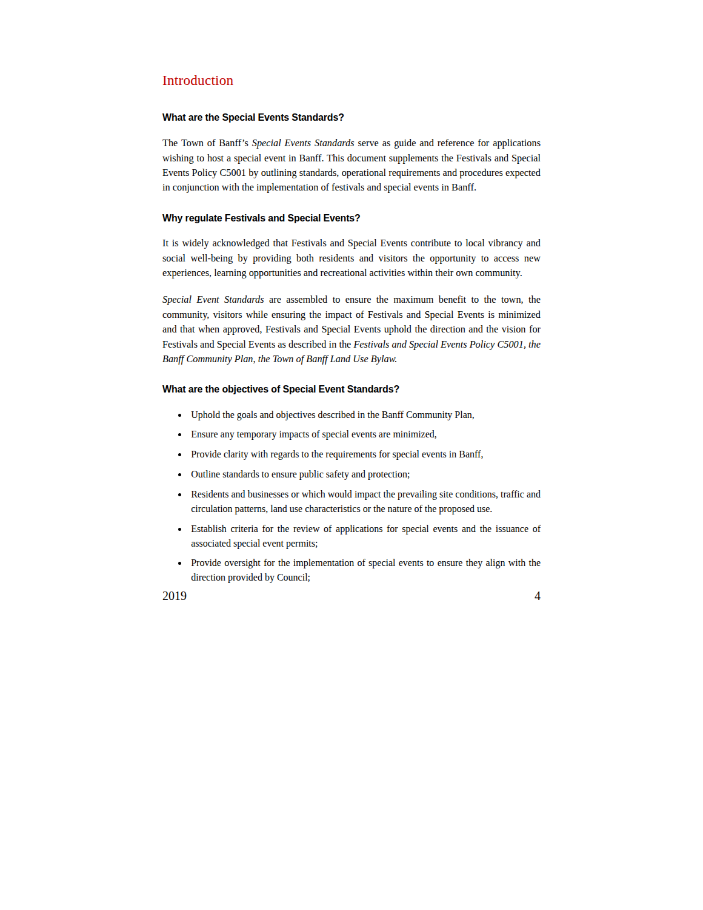Introduction
What are the Special Events Standards?
The Town of Banff’s Special Events Standards serve as guide and reference for applications wishing to host a special event in Banff. This document supplements the Festivals and Special Events Policy C5001 by outlining standards, operational requirements and procedures expected in conjunction with the implementation of festivals and special events in Banff.
Why regulate Festivals and Special Events?
It is widely acknowledged that Festivals and Special Events contribute to local vibrancy and social well-being by providing both residents and visitors the opportunity to access new experiences, learning opportunities and recreational activities within their own community.
Special Event Standards are assembled to ensure the maximum benefit to the town, the community, visitors while ensuring the impact of Festivals and Special Events is minimized and that when approved, Festivals and Special Events uphold the direction and the vision for Festivals and Special Events as described in the Festivals and Special Events Policy C5001, the Banff Community Plan, the Town of Banff Land Use Bylaw.
What are the objectives of Special Event Standards?
Uphold the goals and objectives described in the Banff Community Plan,
Ensure any temporary impacts of special events are minimized,
Provide clarity with regards to the requirements for special events in Banff,
Outline standards to ensure public safety and protection;
Residents and businesses or which would impact the prevailing site conditions, traffic and circulation patterns, land use characteristics or the nature of the proposed use.
Establish criteria for the review of applications for special events and the issuance of associated special event permits;
Provide oversight for the implementation of special events to ensure they align with the direction provided by Council;
2019 4